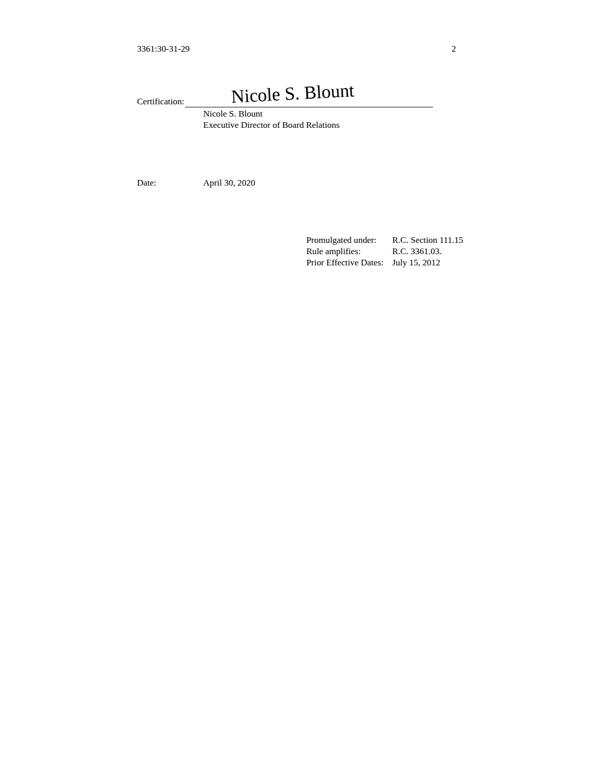3361:30-31-29
2
Certification:
Nicole S. Blount
Nicole S. Blount
Executive Director of Board Relations
Date:
April 30, 2020
| Promulgated under: | R.C. Section 111.15 |
| Rule amplifies: | R.C. 3361.03. |
| Prior Effective Dates: | July 15, 2012 |